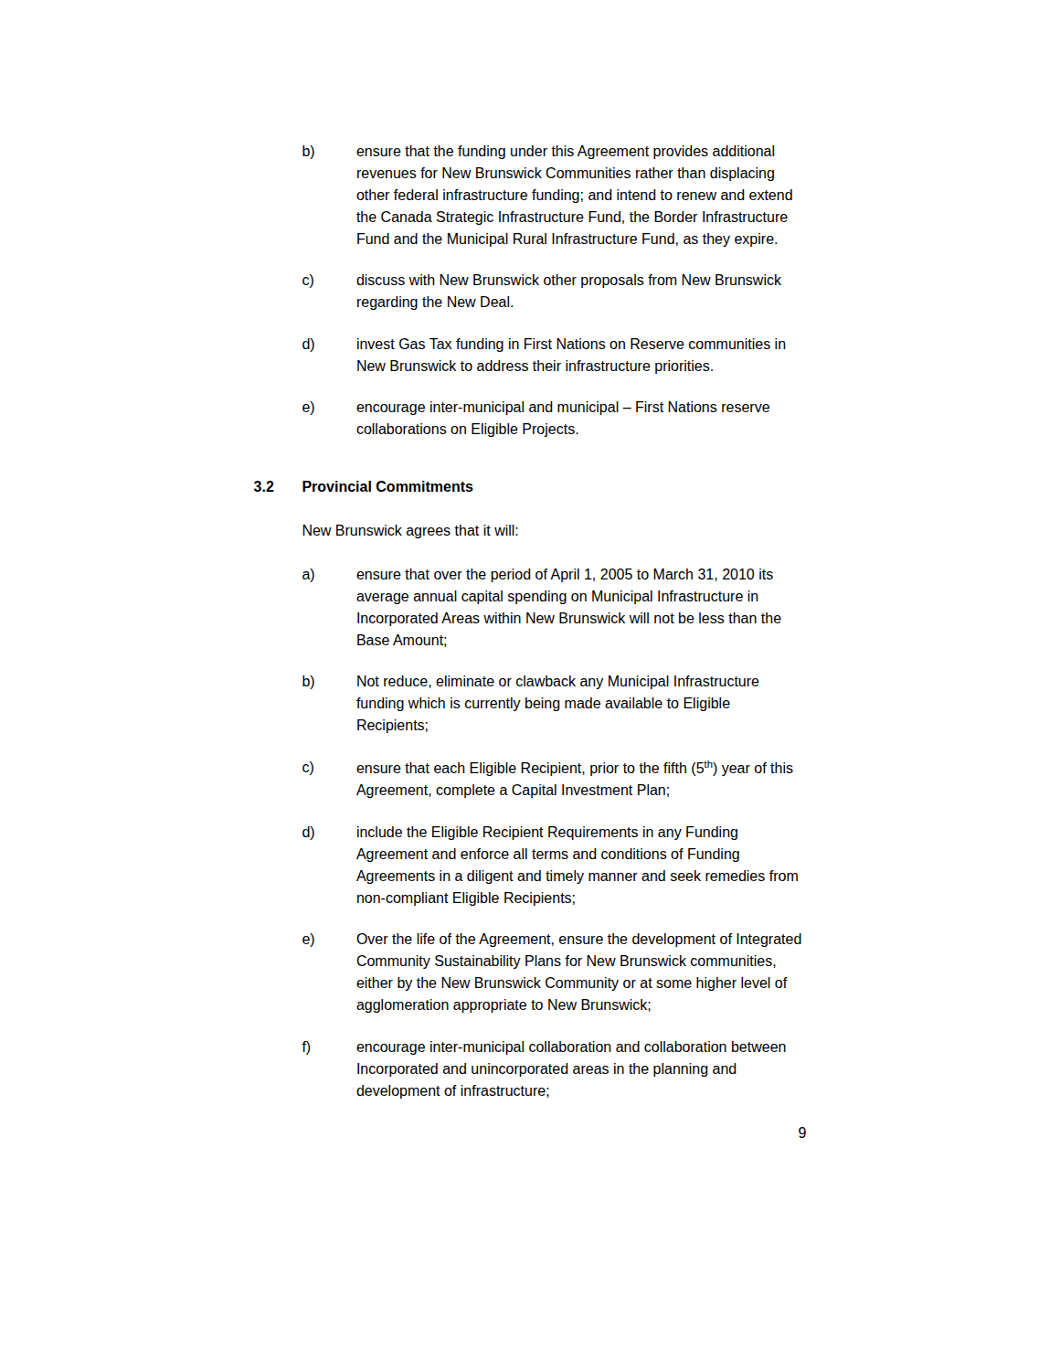b)
ensure that the funding under this Agreement provides additional revenues for New Brunswick Communities rather than displacing other federal infrastructure funding; and intend to renew and extend the Canada Strategic Infrastructure Fund, the Border Infrastructure Fund and the Municipal Rural Infrastructure Fund, as they expire.
c)
discuss with New Brunswick other proposals from New Brunswick regarding the New Deal.
d)
invest Gas Tax funding in First Nations on Reserve communities in New Brunswick to address their infrastructure priorities.
e)
encourage inter-municipal and municipal – First Nations reserve collaborations on Eligible Projects.
3.2
Provincial Commitments
New Brunswick agrees that it will:
a)
ensure that over the period of April 1, 2005 to March 31, 2010 its average annual capital spending on Municipal Infrastructure in Incorporated Areas within New Brunswick will not be less than the Base Amount;
b)
Not reduce, eliminate or clawback any Municipal Infrastructure funding which is currently being made available to Eligible Recipients;
c)
ensure that each Eligible Recipient, prior to the fifth (5th) year of this Agreement, complete a Capital Investment Plan;
d)
include the Eligible Recipient Requirements in any Funding Agreement and enforce all terms and conditions of Funding Agreements in a diligent and timely manner and seek remedies from non-compliant Eligible Recipients;
e)
Over the life of the Agreement, ensure the development of Integrated Community Sustainability Plans for New Brunswick communities, either by the New Brunswick Community or at some higher level of agglomeration appropriate to New Brunswick;
f)
encourage inter-municipal collaboration and collaboration between Incorporated and unincorporated areas in the planning and development of infrastructure;
9